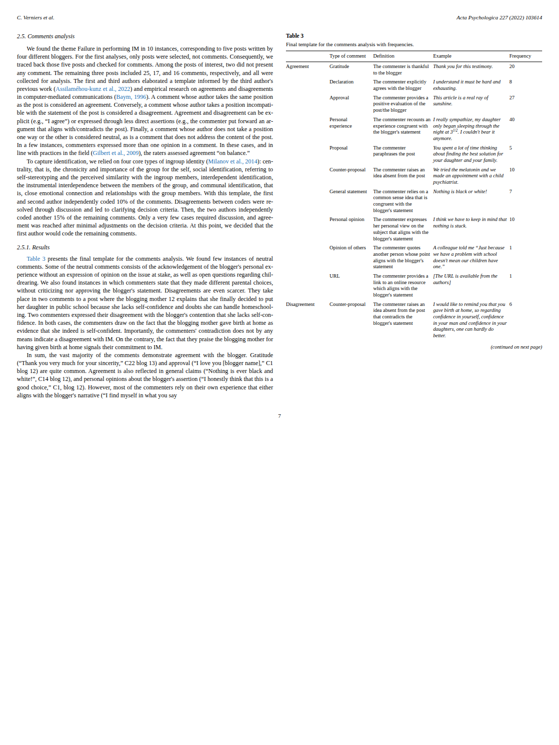C. Verniers et al.
Acta Psychologica 227 (2022) 103614
2.5. Comments analysis
We found the theme Failure in performing IM in 10 instances, corresponding to five posts written by four different bloggers. For the first analyses, only posts were selected, not comments. Consequently, we traced back those five posts and checked for comments. Among the posts of interest, two did not present any comment. The remaining three posts included 25, 17, and 16 comments, respectively, and all were collected for analysis. The first and third authors elaborated a template informed by the third author's previous work (Assilaméhou-kunz et al., 2022) and empirical research on agreements and disagreements in computer-mediated communications (Baym, 1996). A comment whose author takes the same position as the post is considered an agreement. Conversely, a comment whose author takes a position incompatible with the statement of the post is considered a disagreement. Agreement and disagreement can be explicit (e.g., “I agree”) or expressed through less direct assertions (e.g., the commenter put forward an argument that aligns with/contradicts the post). Finally, a comment whose author does not take a position one way or the other is considered neutral, as is a comment that does not address the content of the post. In a few instances, commenters expressed more than one opinion in a comment. In these cases, and in line with practices in the field (Gilbert et al., 2009), the raters assessed agreement “on balance.”
To capture identification, we relied on four core types of ingroup identity (Milanov et al., 2014): centrality, that is, the chronicity and importance of the group for the self, social identification, referring to self-stereotyping and the perceived similarity with the ingroup members, interdependent identification, the instrumental interdependence between the members of the group, and communal identification, that is, close emotional connection and relationships with the group members. With this template, the first and second author independently coded 10% of the comments. Disagreements between coders were resolved through discussion and led to clarifying decision criteria. Then, the two authors independently coded another 15% of the remaining comments. Only a very few cases required discussion, and agreement was reached after minimal adjustments on the decision criteria. At this point, we decided that the first author would code the remaining comments.
2.5.1. Results
Table 3 presents the final template for the comments analysis. We found few instances of neutral comments. Some of the neutral comments consists of the acknowledgement of the blogger's personal experience without an expression of opinion on the issue at stake, as well as open questions regarding childrearing. We also found instances in which commenters state that they made different parental choices, without criticizing nor approving the blogger's statement. Disagreements are even scarcer. They take place in two comments to a post where the blogging mother 12 explains that she finally decided to put her daughter in public school because she lacks self-confidence and doubts she can handle homeschooling. Two commenters expressed their disagreement with the blogger's contention that she lacks self-confidence. In both cases, the commenters draw on the fact that the blogging mother gave birth at home as evidence that she indeed is self-confident. Importantly, the commenters' contradiction does not by any means indicate a disagreement with IM. On the contrary, the fact that they praise the blogging mother for having given birth at home signals their commitment to IM.
In sum, the vast majority of the comments demonstrate agreement with the blogger. Gratitude (“Thank you very much for your sincerity,” C22 blog 13) and approval (“I love you [blogger name],” C1 blog 12) are quite common. Agreement is also reflected in general claims (“Nothing is ever black and white!”, C14 blog 12), and personal opinions about the blogger's assertion (“I honestly think that this is a good choice,” C1, blog 12). However, most of the commenters rely on their own experience that either aligns with the blogger's narrative (“I find myself in what you say
Table 3
Final template for the comments analysis with frequencies.
| | Type of comment | Definition | Example | Frequency |
| --- | --- | --- | --- | --- |
| Agreement | Gratitude | The commenter is thankful to the blogger | Thank you for this testimony. | 20 |
| | Declaration | The commenter explicitly agrees with the blogger | I understand it must be hard and exhausting. | 8 |
| | Approval | The commenter provides a positive evaluation of the post/the blogger | This article is a real ray of sunshine. | 27 |
| | Personal experience | The commenter recounts an experience congruent with the blogger's statement | I really sympathize, my daughter only began sleeping through the night at 3 1/2 . I couldn't bear it anymore. | 40 |
| | Proposal | The commenter paraphrases the post | You spent a lot of time thinking about finding the best solution for your daughter and your family. | 5 |
| | Counter-proposal | The commenter raises an idea absent from the post | We tried the melatonin and we made an appointment with a child psychiatrist. | 10 |
| | General statement | The commenter relies on a common sense idea that is congruent with the blogger's statement | Nothing is black or white! | 7 |
| | Personal opinion | The commenter expresses her personal view on the subject that aligns with the blogger's statement | I think we have to keep in mind that nothing is stuck. | 10 |
| | Opinion of others | The commenter quotes another person whose point aligns with the blogger's statement | A colleague told me “Just because we have a problem with school doesn't mean our children have one.” | 1 |
| | URL | The commenter provides a link to an online resource which aligns with the blogger's statement | [The URL is available from the authors] | 1 |
| Disagreement | Counter-proposal | The commenter raises an idea absent from the post that contradicts the blogger's statement | I would like to remind you that you gave birth at home, so regarding confidence in yourself, confidence in your man and confidence in your daughters, one can hardly do better. | 6 |
(continued on next page)
7